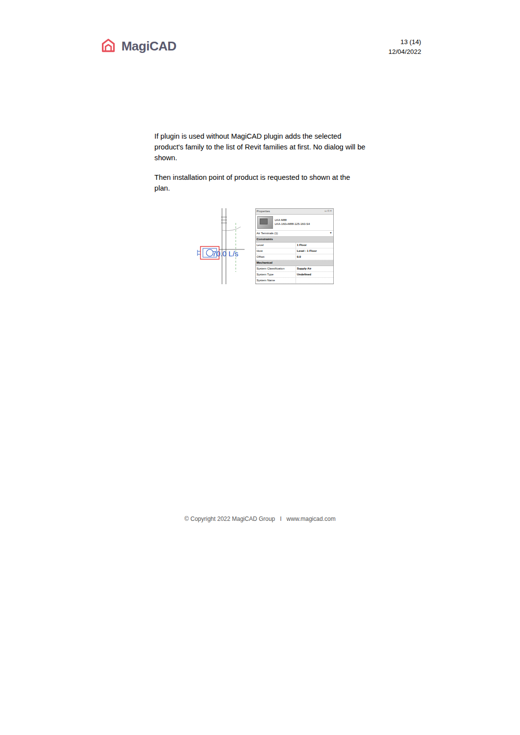Magi CAD
13 (14)
12/04/2022
If plugin is used without MagiCAD plugin adds the selected product's family to the list of Revit families at first. No dialog will be shown.
Then installation point of product is requested to shown at the plan.
70.0 L/s
Properties ▭ ⊡ ✕
LKA M88
LKA-160+M88-125-160-S4
Air Terminals (1) ▼
Constraints
Level
1 Floor
Host
Level : 1 Floor
Offset
0.0
Mechanical
System Classification
Supply Air
System Type
Undefined
System Name
© Copyright 2022 MagiCAD Group I www.magicad.com